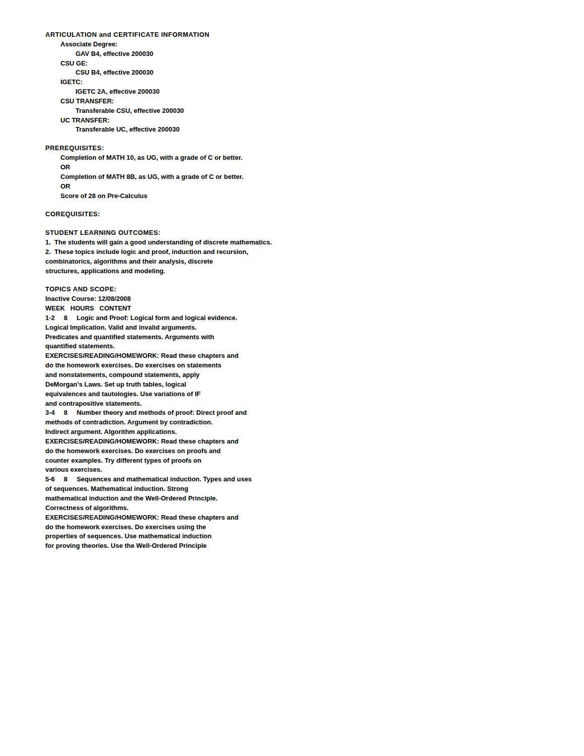ARTICULATION and CERTIFICATE INFORMATION
Associate Degree:
GAV B4, effective 200030
CSU GE:
CSU B4, effective 200030
IGETC:
IGETC 2A, effective 200030
CSU TRANSFER:
Transferable CSU, effective 200030
UC TRANSFER:
Transferable UC, effective 200030
PREREQUISITES:
Completion of MATH 10, as UG, with a grade of C or better.
OR
Completion of MATH 8B, as UG, with a grade of C or better.
OR
Score of 28 on Pre-Calculus
COREQUISITES:
STUDENT LEARNING OUTCOMES:
1. The students will gain a good understanding of discrete mathematics.
2. These topics include logic and proof, induction and recursion,
combinatorics, algorithms and their analysis, discrete
structures, applications and modeling.
TOPICS AND SCOPE:
Inactive Course: 12/08/2008
WEEK HOURS CONTENT
1-2 8 Logic and Proof: Logical form and logical evidence.
Logical Implication. Valid and invalid arguments.
Predicates and quantified statements. Arguments with
quantified statements.
EXERCISES/READING/HOMEWORK: Read these chapters and
do the homework exercises. Do exercises on statements
and nonstatements, compound statements, apply
DeMorgan's Laws. Set up truth tables, logical
equivalences and tautologies. Use variations of IF
and contrapositive statements.
3-4 8 Number theory and methods of proof: Direct proof and
methods of contradiction. Argument by contradiction.
Indirect argument. Algorithm applications.
EXERCISES/READING/HOMEWORK: Read these chapters and
do the homework exercises. Do exercises on proofs and
counter examples. Try different types of proofs on
various exercises.
5-6 8 Sequences and mathematical induction. Types and uses
of sequences. Mathematical induction. Strong
mathematical induction and the Well-Ordered Principle.
Correctness of algorithms.
EXERCISES/READING/HOMEWORK: Read these chapters and
do the homework exercises. Do exercises using the
properties of sequences. Use mathematical induction
for proving theories. Use the Well-Ordered Principle